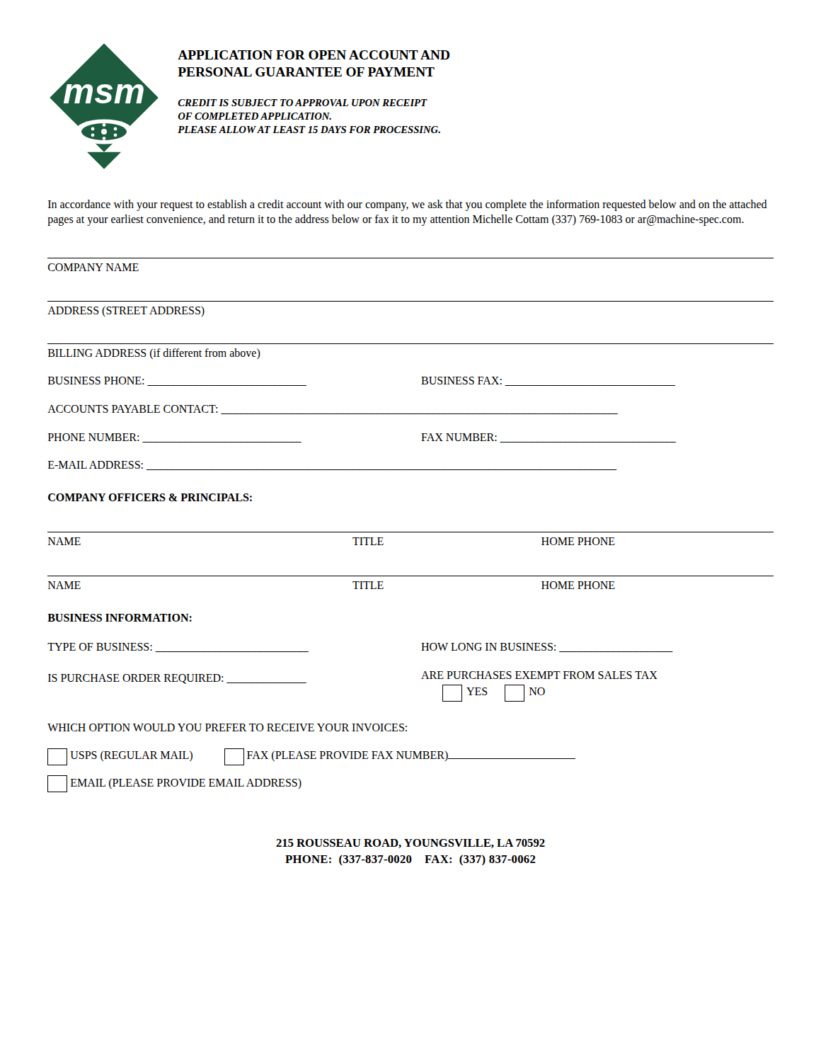msm
Application for Open Account and
Personal Guarantee of Payment
Credit is subject to approval upon receipt
of completed application.
Please allow at least 15 days for processing.
In accordance with your request to establish a credit account with our company, we ask that you complete the information requested below and on the attached pages at your earliest convenience, and return it to the address below or fax it to my attention Michelle Cottam (337) 769-1083 or ar@machine-spec.com.
Company Name
Address (Street Address)
Billing Address (if different from above)
BUSINESS PHONE: ____________________________
BUSINESS FAX: ______________________________
ACCOUNTS PAYABLE CONTACT: ______________________________________________________________________
PHONE NUMBER: ____________________________
FAX NUMBER: _______________________________
E-MAIL ADDRESS: ___________________________________________________________________________________
Company Officers & Principals:
NAME TITLE HOME PHONE
NAME TITLE HOME PHONE
Business Information:
TYPE OF BUSINESS: ___________________________
HOW LONG IN BUSINESS: ____________________
IS PURCHASE ORDER REQUIRED: ______________
ARE PURCHASES EXEMPT FROM SALES TAX
YES NO
Which option would you prefer to receive your invoices:
USPS (REGULAR MAIL) FAX (PLEASE PROVIDE FAX NUMBER)
EMAIL (PLEASE PROVIDE EMAIL ADDRESS)
215 ROUSSEAU ROAD, YOUNGSVILLE, LA 70592
PHONE: (337-837-0020 FAX: (337) 837-0062